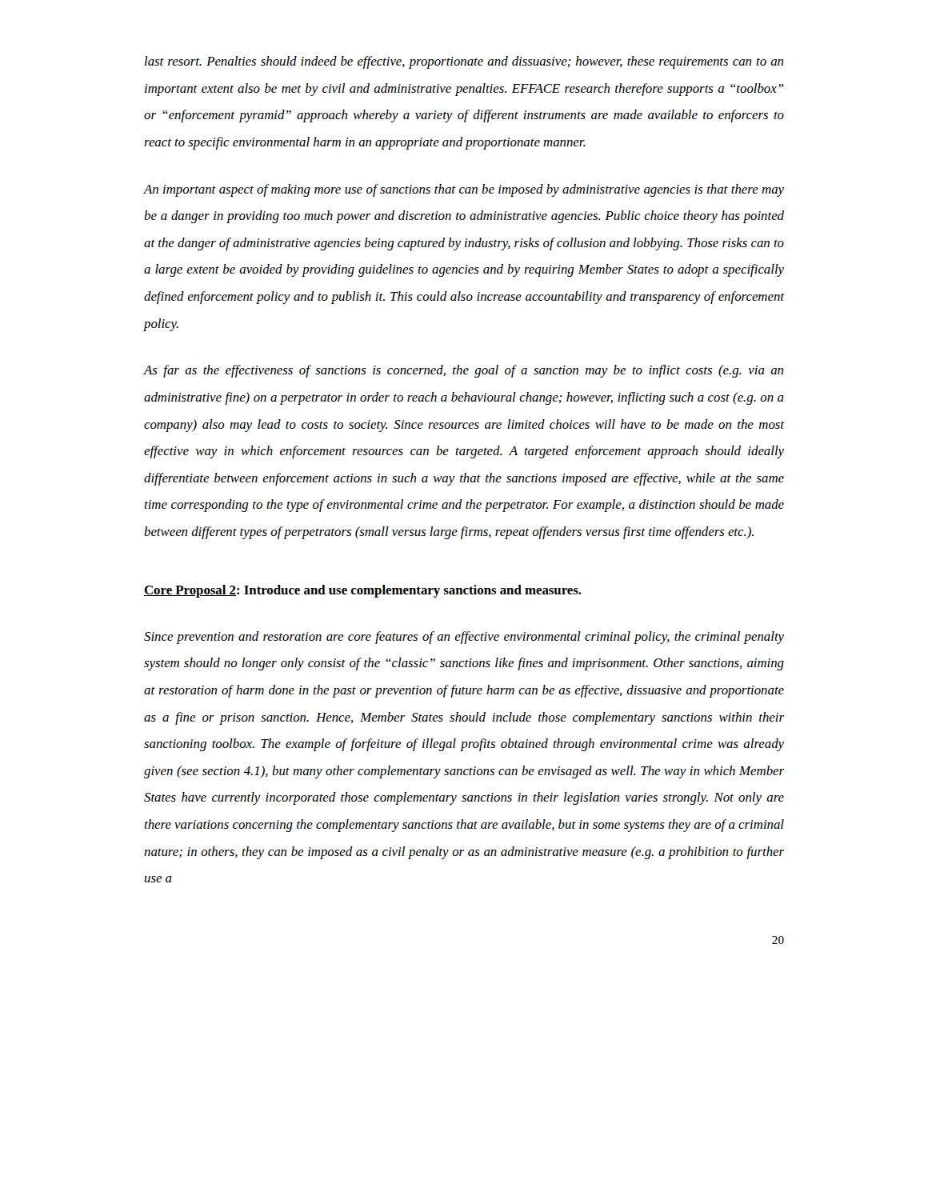last resort. Penalties should indeed be effective, proportionate and dissuasive; however, these requirements can to an important extent also be met by civil and administrative penalties. EFFACE research therefore supports a “toolbox” or “enforcement pyramid” approach whereby a variety of different instruments are made available to enforcers to react to specific environmental harm in an appropriate and proportionate manner.
An important aspect of making more use of sanctions that can be imposed by administrative agencies is that there may be a danger in providing too much power and discretion to administrative agencies. Public choice theory has pointed at the danger of administrative agencies being captured by industry, risks of collusion and lobbying. Those risks can to a large extent be avoided by providing guidelines to agencies and by requiring Member States to adopt a specifically defined enforcement policy and to publish it. This could also increase accountability and transparency of enforcement policy.
As far as the effectiveness of sanctions is concerned, the goal of a sanction may be to inflict costs (e.g. via an administrative fine) on a perpetrator in order to reach a behavioural change; however, inflicting such a cost (e.g. on a company) also may lead to costs to society. Since resources are limited choices will have to be made on the most effective way in which enforcement resources can be targeted. A targeted enforcement approach should ideally differentiate between enforcement actions in such a way that the sanctions imposed are effective, while at the same time corresponding to the type of environmental crime and the perpetrator. For example, a distinction should be made between different types of perpetrators (small versus large firms, repeat offenders versus first time offenders etc.).
Core Proposal 2: Introduce and use complementary sanctions and measures.
Since prevention and restoration are core features of an effective environmental criminal policy, the criminal penalty system should no longer only consist of the “classic” sanctions like fines and imprisonment. Other sanctions, aiming at restoration of harm done in the past or prevention of future harm can be as effective, dissuasive and proportionate as a fine or prison sanction. Hence, Member States should include those complementary sanctions within their sanctioning toolbox. The example of forfeiture of illegal profits obtained through environmental crime was already given (see section 4.1), but many other complementary sanctions can be envisaged as well. The way in which Member States have currently incorporated those complementary sanctions in their legislation varies strongly. Not only are there variations concerning the complementary sanctions that are available, but in some systems they are of a criminal nature; in others, they can be imposed as a civil penalty or as an administrative measure (e.g. a prohibition to further use a
20